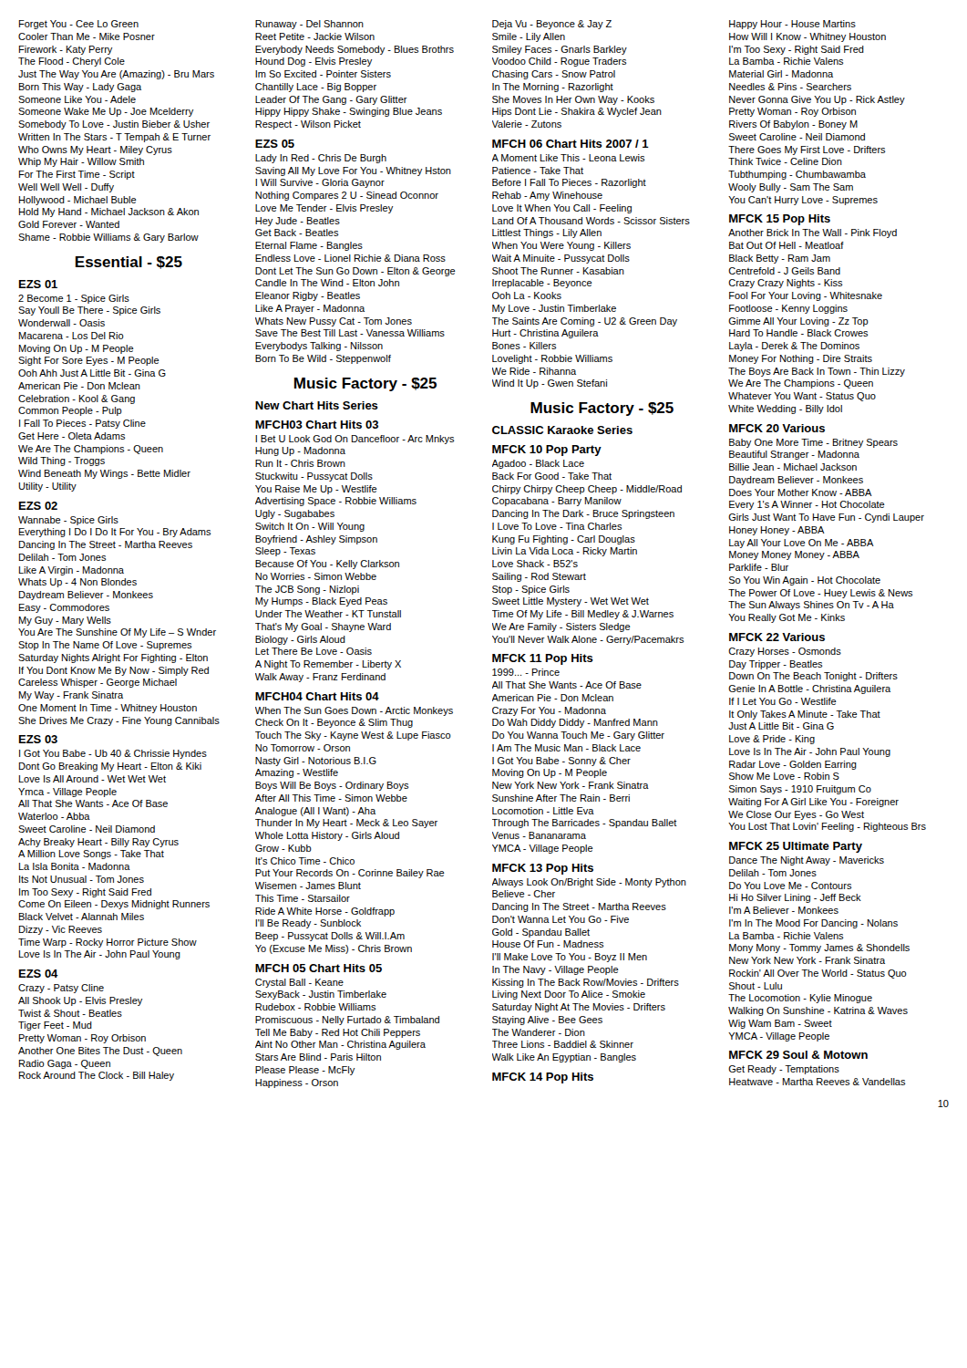Forget You - Cee Lo Green
Cooler Than Me - Mike Posner
Firework - Katy Perry
The Flood - Cheryl Cole
Just The Way You Are (Amazing) - Bru Mars
Born This Way - Lady Gaga
Someone Like You - Adele
Someone Wake Me Up - Joe Mcelderry
Somebody To Love - Justin Bieber & Usher
Written In The Stars - T Tempah & E Turner
Who Owns My Heart - Miley Cyrus
Whip My Hair - Willow Smith
For The First Time - Script
Well Well Well - Duffy
Hollywood - Michael Buble
Hold My Hand - Michael Jackson & Akon
Gold Forever - Wanted
Shame - Robbie Williams & Gary Barlow
Essential - $25
EZS 01
2 Become 1 - Spice Girls
Say Youll Be There - Spice Girls
Wonderwall - Oasis
Macarena - Los Del Rio
Moving On Up - M People
Sight For Sore Eyes - M People
Ooh Ahh Just A Little Bit - Gina G
American Pie - Don Mclean
Celebration - Kool & Gang
Common People - Pulp
I Fall To Pieces - Patsy Cline
Get Here - Oleta Adams
We Are The Champions - Queen
Wild Thing - Troggs
Wind Beneath My Wings - Bette Midler
Utility - Utility
EZS 02
Wannabe - Spice Girls
Everything I Do I Do It For You - Bry Adams
Dancing In The Street - Martha Reeves
Delilah - Tom Jones
Like A Virgin - Madonna
Whats Up - 4 Non Blondes
Daydream Believer - Monkees
Easy - Commodores
My Guy - Mary Wells
You Are The Sunshine Of My Life – S Wnder
Stop In The Name Of Love - Supremes
Saturday Nights Alright For Fighting - Elton
If You Dont Know Me By Now - Simply Red
Careless Whisper - George Michael
My Way - Frank Sinatra
One Moment In Time - Whitney Houston
She Drives Me Crazy - Fine Young Cannibals
EZS 03
I Got You Babe - Ub 40 & Chrissie Hyndes
Dont Go Breaking My Heart - Elton & Kiki
Love Is All Around - Wet Wet Wet
Ymca - Village People
All That She Wants - Ace Of Base
Waterloo - Abba
Sweet Caroline - Neil Diamond
Achy Breaky Heart - Billy Ray Cyrus
A Million Love Songs - Take That
La Isla Bonita - Madonna
Its Not Unusual - Tom Jones
Im Too Sexy - Right Said Fred
Come On Eileen - Dexys Midnight Runners
Black Velvet - Alannah Miles
Dizzy - Vic Reeves
Time Warp - Rocky Horror Picture Show
Love Is In The Air - John Paul Young
EZS 04
Crazy - Patsy Cline
All Shook Up - Elvis Presley
Twist & Shout - Beatles
Tiger Feet - Mud
Pretty Woman - Roy Orbison
Another One Bites The Dust - Queen
Radio Gaga - Queen
Rock Around The Clock - Bill Haley
Runaway - Del Shannon
Reet Petite - Jackie Wilson
Everybody Needs Somebody - Blues Brothrs
Hound Dog - Elvis Presley
Im So Excited - Pointer Sisters
Chantilly Lace - Big Bopper
Leader Of The Gang - Gary Glitter
Hippy Hippy Shake - Swinging Blue Jeans
Respect - Wilson Picket
EZS 05
Lady In Red - Chris De Burgh
Saving All My Love For You - Whitney Hston
I Will Survive - Gloria Gaynor
Nothing Compares 2 U - Sinead Oconnor
Love Me Tender - Elvis Presley
Hey Jude - Beatles
Get Back - Beatles
Eternal Flame - Bangles
Endless Love - Lionel Richie & Diana Ross
Dont Let The Sun Go Down - Elton & George
Candle In The Wind - Elton John
Eleanor Rigby - Beatles
Like A Prayer - Madonna
Whats New Pussy Cat - Tom Jones
Save The Best Till Last - Vanessa Williams
Everybodys Talking - Nilsson
Born To Be Wild - Steppenwolf
Music Factory - $25
New Chart Hits Series
MFCH03 Chart Hits 03
I Bet U Look God On Dancefloor - Arc Mnkys
Hung Up - Madonna
Run It - Chris Brown
Stuckwitu - Pussycat Dolls
You Raise Me Up - Westlife
Advertising Space - Robbie Williams
Ugly - Sugababes
Switch It On - Will Young
Boyfriend - Ashley Simpson
Sleep - Texas
Because Of You - Kelly Clarkson
No Worries - Simon Webbe
The JCB Song - Nizlopi
My Humps - Black Eyed Peas
Under The Weather - KT Tunstall
That's My Goal - Shayne Ward
Biology - Girls Aloud
Let There Be Love - Oasis
A Night To Remember - Liberty X
Walk Away - Franz Ferdinand
MFCH04 Chart Hits 04
When The Sun Goes Down - Arctic Monkeys
Check On It - Beyonce & Slim Thug
Touch The Sky - Kayne West & Lupe Fiasco
No Tomorrow - Orson
Nasty Girl - Notorious B.I.G
Amazing - Westlife
Boys Will Be Boys - Ordinary Boys
After All This Time - Simon Webbe
Analogue (All I Want) - Aha
Thunder In My Heart - Meck & Leo Sayer
Whole Lotta History - Girls Aloud
Grow - Kubb
It's Chico Time - Chico
Put Your Records On - Corinne Bailey Rae
Wisemen - James Blunt
This Time - Starsailor
Ride A White Horse - Goldfrapp
I'll Be Ready - Sunblock
Beep - Pussycat Dolls & Will.I.Am
Yo (Excuse Me Miss) - Chris Brown
MFCH 05 Chart Hits 05
Crystal Ball - Keane
SexyBack - Justin Timberlake
Rudebox - Robbie Williams
Promiscuous - Nelly Furtado & Timbaland
Tell Me Baby - Red Hot Chili Peppers
Aint No Other Man - Christina Aguilera
Stars Are Blind - Paris Hilton
Please Please - McFly
Happiness - Orson
Deja Vu - Beyonce & Jay Z
Smile - Lily Allen
Smiley Faces - Gnarls Barkley
Voodoo Child - Rogue Traders
Chasing Cars - Snow Patrol
In The Morning - Razorlight
She Moves In Her Own Way - Kooks
Hips Dont Lie - Shakira & Wyclef Jean
Valerie - Zutons
MFCH 06 Chart Hits 2007 / 1
A Moment Like This - Leona Lewis
Patience - Take That
Before I Fall To Pieces - Razorlight
Rehab - Amy Winehouse
Love It When You Call - Feeling
Land Of A Thousand Words - Scissor Sisters
Littlest Things - Lily Allen
When You Were Young - Killers
Wait A Minuite - Pussycat Dolls
Shoot The Runner - Kasabian
Irreplacable - Beyonce
Ooh La - Kooks
My Love - Justin Timberlake
The Saints Are Coming - U2 & Green Day
Hurt - Christina Aguilera
Bones - Killers
Lovelight - Robbie Williams
We Ride - Rihanna
Wind It Up - Gwen Stefani
Music Factory - $25
CLASSIC Karaoke Series
MFCK 10 Pop Party
Agadoo - Black Lace
Back For Good - Take That
Chirpy Chirpy Cheep Cheep - Middle/Road
Copacabana - Barry Manilow
Dancing In The Dark - Bruce Springsteen
I Love To Love - Tina Charles
Kung Fu Fighting - Carl Douglas
Livin La Vida Loca - Ricky Martin
Love Shack - B52's
Sailing - Rod Stewart
Stop - Spice Girls
Sweet Little Mystery - Wet Wet Wet
Time Of My Life - Bill Medley & J.Warnes
We Are Family - Sisters Sledge
You'll Never Walk Alone - Gerry/Pacemakrs
MFCK 11 Pop Hits
1999... - Prince
All That She Wants - Ace Of Base
American Pie - Don Mclean
Crazy For You - Madonna
Do Wah Diddy Diddy - Manfred Mann
Do You Wanna Touch Me - Gary Glitter
I Am The Music Man - Black Lace
I Got You Babe - Sonny & Cher
Moving On Up - M People
New York New York - Frank Sinatra
Sunshine After The Rain - Berri
Locomotion - Little Eva
Through The Barricades - Spandau Ballet
Venus - Bananarama
YMCA - Village People
MFCK 13 Pop Hits
Always Look On/Bright Side - Monty Python
Believe - Cher
Dancing In The Street - Martha Reeves
Don't Wanna Let You Go - Five
Gold - Spandau Ballet
House Of Fun - Madness
I'll Make Love To You - Boyz II Men
In The Navy - Village People
Kissing In The Back Row/Movies - Drifters
Living Next Door To Alice - Smokie
Saturday Night At The Movies - Drifters
Staying Alive - Bee Gees
The Wanderer - Dion
Three Lions - Baddiel & Skinner
Walk Like An Egyptian - Bangles
MFCK 14 Pop Hits
Happy Hour - House Martins
How Will I Know - Whitney Houston
I'm Too Sexy - Right Said Fred
La Bamba - Richie Valens
Material Girl - Madonna
Needles & Pins - Searchers
Never Gonna Give You Up - Rick Astley
Pretty Woman - Roy Orbison
Rivers Of Babylon - Boney M
Sweet Caroline - Neil Diamond
There Goes My First Love - Drifters
Think Twice - Celine Dion
Tubthumping - Chumbawamba
Wooly Bully - Sam The Sam
You Can't Hurry Love - Supremes
MFCK 15 Pop Hits
Another Brick In The Wall - Pink Floyd
Bat Out Of Hell - Meatloaf
Black Betty - Ram Jam
Centrefold - J Geils Band
Crazy Crazy Nights - Kiss
Fool For Your Loving - Whitesnake
Footloose - Kenny Loggins
Gimme All Your Loving - Zz Top
Hard To Handle - Black Crowes
Layla - Derek & The Dominos
Money For Nothing - Dire Straits
The Boys Are Back In Town - Thin Lizzy
We Are The Champions - Queen
Whatever You Want - Status Quo
White Wedding - Billy Idol
MFCK 20 Various
Baby One More Time - Britney Spears
Beautiful Stranger - Madonna
Billie Jean - Michael Jackson
Daydream Believer - Monkees
Does Your Mother Know - ABBA
Every 1's A Winner - Hot Chocolate
Girls Just Want To Have Fun - Cyndi Lauper
Honey Honey - ABBA
Lay All Your Love On Me - ABBA
Money Money Money - ABBA
Parklife - Blur
So You Win Again - Hot Chocolate
The Power Of Love - Huey Lewis & News
The Sun Always Shines On Tv - A Ha
You Really Got Me - Kinks
MFCK 22 Various
Crazy Horses - Osmonds
Day Tripper - Beatles
Down On The Beach Tonight - Drifters
Genie In A Bottle - Christina Aguilera
If I Let You Go - Westlife
It Only Takes A Minute - Take That
Just A Little Bit - Gina G
Love & Pride - King
Love Is In The Air - John Paul Young
Radar Love - Golden Earring
Show Me Love - Robin S
Simon Says - 1910 Fruitgum Co
Waiting For A Girl Like You - Foreigner
We Close Our Eyes - Go West
You Lost That Lovin' Feeling - Righteous Brs
MFCK 25 Ultimate Party
Dance The Night Away - Mavericks
Delilah - Tom Jones
Do You Love Me - Contours
Hi Ho Silver Lining - Jeff Beck
I'm A Believer - Monkees
I'm In The Mood For Dancing - Nolans
La Bamba - Richie Valens
Mony Mony - Tommy James & Shondells
New York New York - Frank Sinatra
Rockin' All Over The World - Status Quo
Shout - Lulu
The Locomotion - Kylie Minogue
Walking On Sunshine - Katrina & Waves
Wig Wam Bam - Sweet
YMCA - Village People
MFCK 29 Soul & Motown
Get Ready - Temptations
Heatwave - Martha Reeves & Vandellas
10